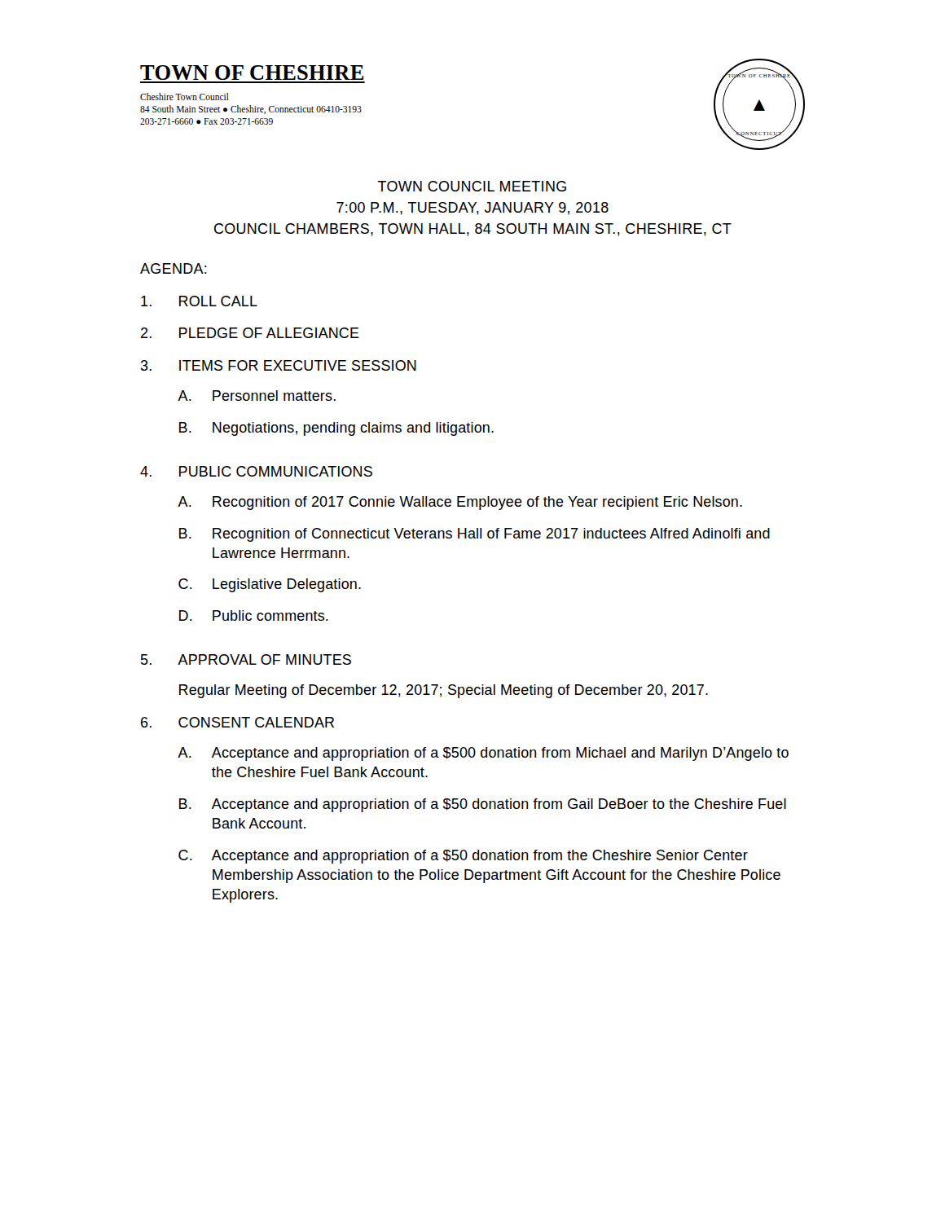TOWN OF CHESHIRE
Cheshire Town Council
84 South Main Street ● Cheshire, Connecticut 06410-3193
203-271-6660 ● Fax 203-271-6639
Town of Cheshire ▲ Connecticut
TOWN COUNCIL MEETING
7:00 P.M., TUESDAY, JANUARY 9, 2018
COUNCIL CHAMBERS, TOWN HALL, 84 SOUTH MAIN ST., CHESHIRE, CT
AGENDA:
1. ROLL CALL
2. PLEDGE OF ALLEGIANCE
3. ITEMS FOR EXECUTIVE SESSION
A. Personnel matters.
B. Negotiations, pending claims and litigation.
4. PUBLIC COMMUNICATIONS
A. Recognition of 2017 Connie Wallace Employee of the Year recipient Eric Nelson.
B. Recognition of Connecticut Veterans Hall of Fame 2017 inductees Alfred Adinolfi and Lawrence Herrmann.
C. Legislative Delegation.
D. Public comments.
5. APPROVAL OF MINUTES
Regular Meeting of December 12, 2017; Special Meeting of December 20, 2017.
6. CONSENT CALENDAR
A. Acceptance and appropriation of a $500 donation from Michael and Marilyn D’Angelo to the Cheshire Fuel Bank Account.
B. Acceptance and appropriation of a $50 donation from Gail DeBoer to the Cheshire Fuel Bank Account.
C. Acceptance and appropriation of a $50 donation from the Cheshire Senior Center Membership Association to the Police Department Gift Account for the Cheshire Police Explorers.